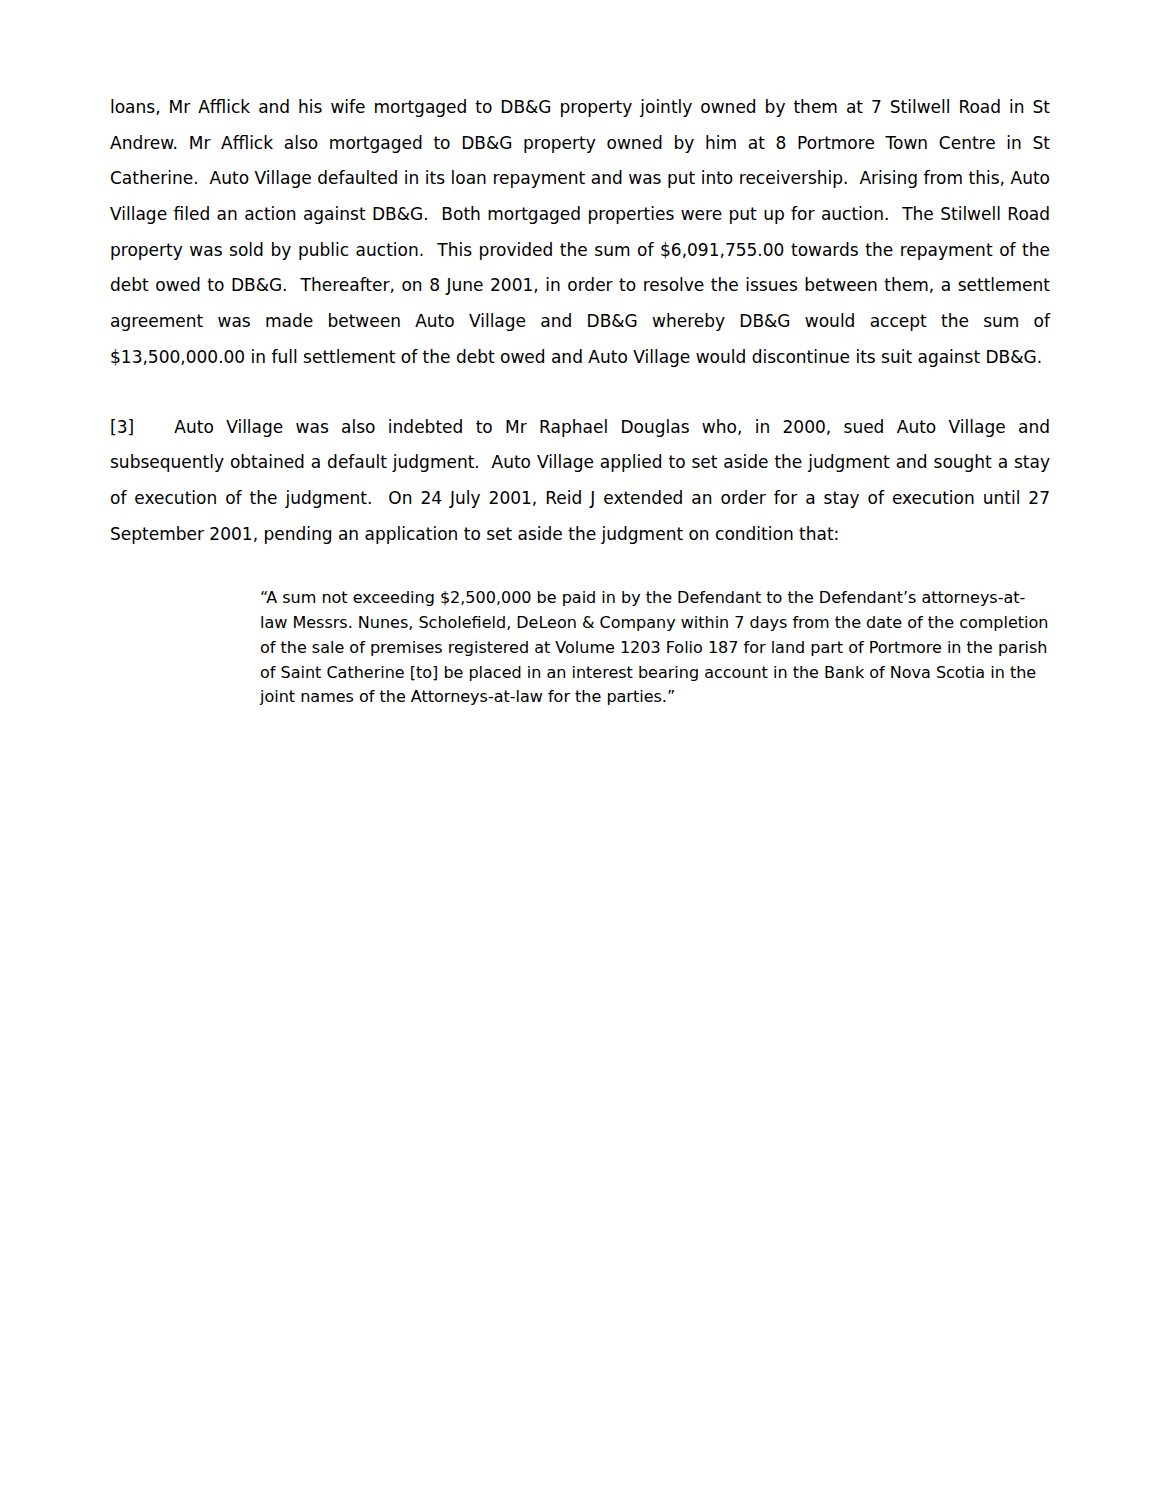loans, Mr Afflick and his wife mortgaged to DB&G property jointly owned by them at 7 Stilwell Road in St Andrew. Mr Afflick also mortgaged to DB&G property owned by him at 8 Portmore Town Centre in St Catherine. Auto Village defaulted in its loan repayment and was put into receivership. Arising from this, Auto Village filed an action against DB&G. Both mortgaged properties were put up for auction. The Stilwell Road property was sold by public auction. This provided the sum of $6,091,755.00 towards the repayment of the debt owed to DB&G. Thereafter, on 8 June 2001, in order to resolve the issues between them, a settlement agreement was made between Auto Village and DB&G whereby DB&G would accept the sum of $13,500,000.00 in full settlement of the debt owed and Auto Village would discontinue its suit against DB&G.
[3] Auto Village was also indebted to Mr Raphael Douglas who, in 2000, sued Auto Village and subsequently obtained a default judgment. Auto Village applied to set aside the judgment and sought a stay of execution of the judgment. On 24 July 2001, Reid J extended an order for a stay of execution until 27 September 2001, pending an application to set aside the judgment on condition that:
“A sum not exceeding $2,500,000 be paid in by the Defendant to the Defendant’s attorneys-at-law Messrs. Nunes, Scholefield, DeLeon & Company within 7 days from the date of the completion of the sale of premises registered at Volume 1203 Folio 187 for land part of Portmore in the parish of Saint Catherine [to] be placed in an interest bearing account in the Bank of Nova Scotia in the joint names of the Attorneys-at-law for the parties.”